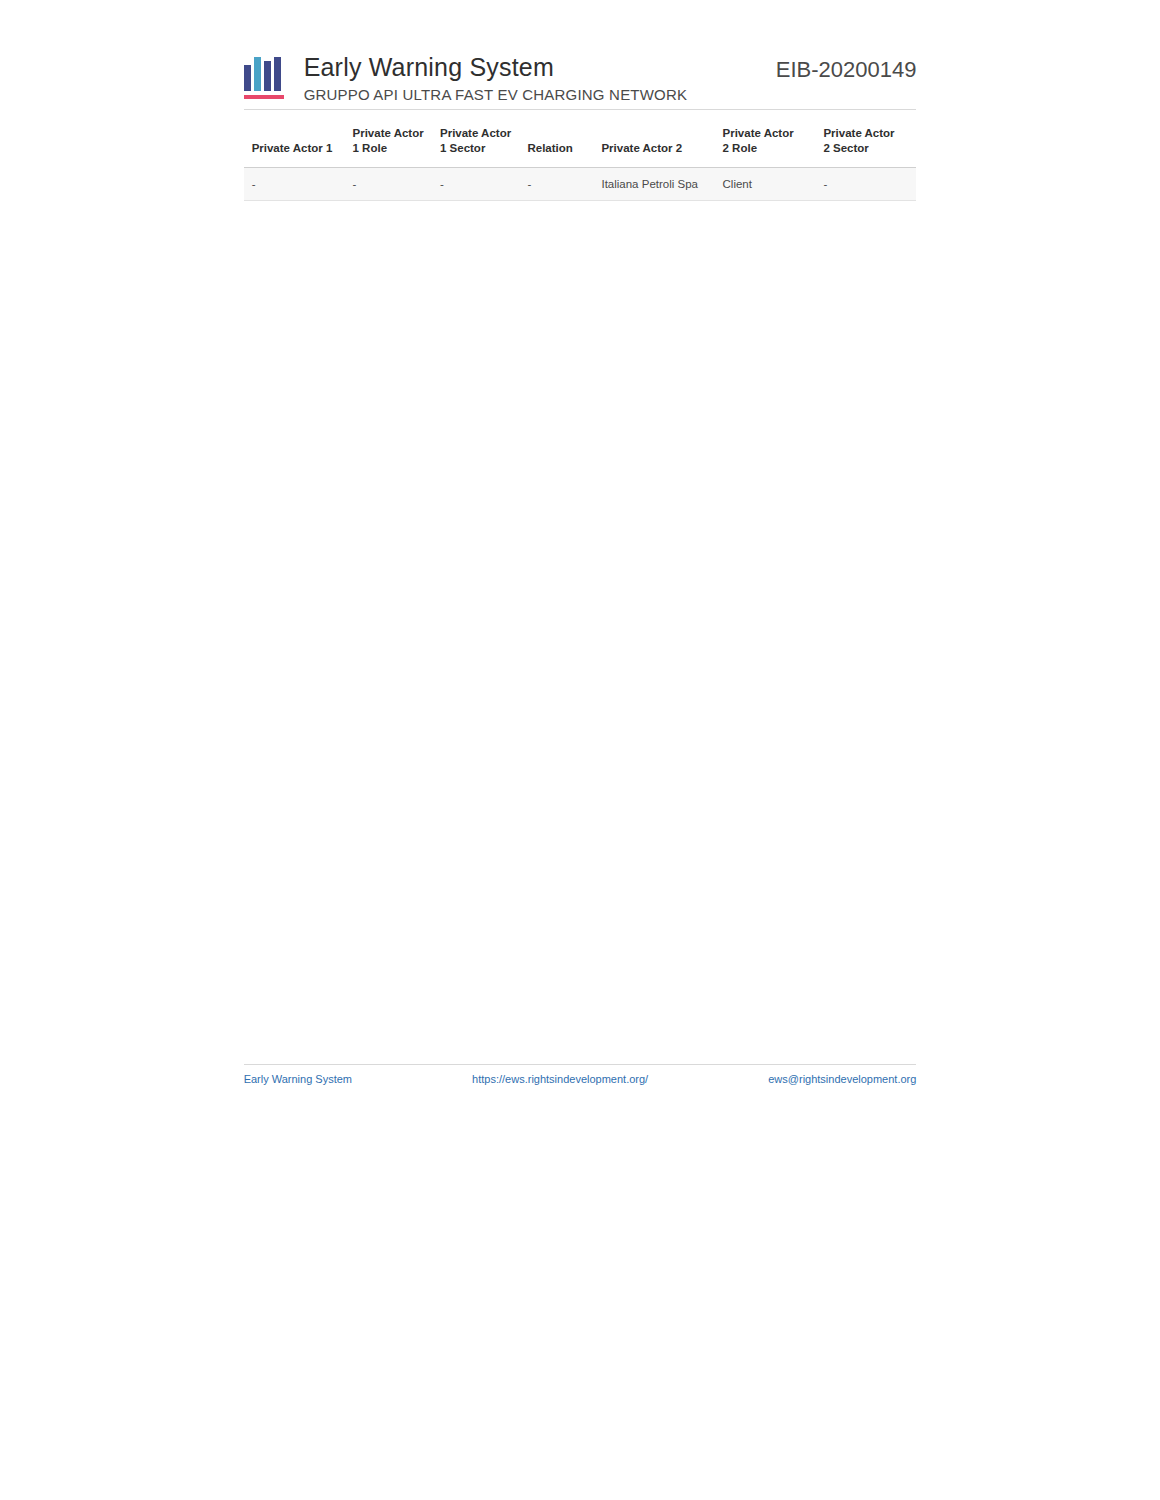Early Warning System
GRUPPO API ULTRA FAST EV CHARGING NETWORK
EIB-20200149
| Private Actor 1 | Private Actor 1 Role | Private Actor 1 Sector | Relation | Private Actor 2 | Private Actor 2 Role | Private Actor 2 Sector |
| --- | --- | --- | --- | --- | --- | --- |
| - | - | - | - | Italiana Petroli Spa | Client | - |
Early Warning System
https://ews.rightsindevelopment.org/
ews@rightsindevelopment.org